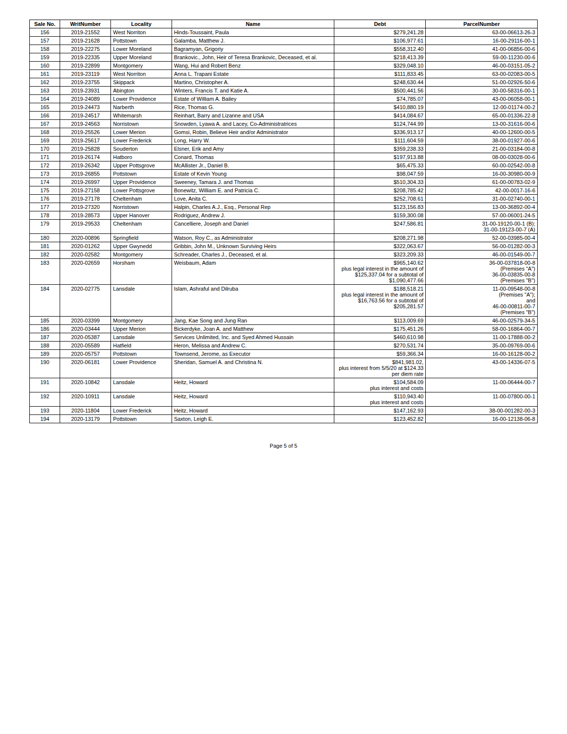| Sale No. | WritNumber | Locality | Name | Debt | ParcelNumber |
| --- | --- | --- | --- | --- | --- |
| 156 | 2019-21552 | West Norriton | Hinds-Toussaint, Paula | $279,241.28 | 63-00-06613-26-3 |
| 157 | 2019-21628 | Pottstown | Galamba, Matthew J. | $106,977.61 | 16-00-29116-00-1 |
| 158 | 2019-22275 | Lower Moreland | Bagramyan, Grigoriy | $558,312.40 | 41-00-06856-00-6 |
| 159 | 2019-22335 | Upper Moreland | Brankovic., John, Heir of Teresa Brankovic, Deceased, et al. | $218,413.39 | 59-00-11230-00-6 |
| 160 | 2019-22899 | Montgomery | Wang, Hui and Robert Benz | $329,048.10 | 46-00-03151-05-2 |
| 161 | 2019-23119 | West Norriton | Anna L. Trapani Estate | $111,833.45 | 63-00-02083-00-5 |
| 162 | 2019-23755 | Skippack | Martino, Christopher A. | $248,630.44 | 51-00-02926-50-6 |
| 163 | 2019-23931 | Abington | Winters, Francis T. and Katie A. | $500,441.56 | 30-00-58316-00-1 |
| 164 | 2019-24089 | Lower Providence | Estate of William A. Bailey | $74,785.07 | 43-00-06058-00-1 |
| 165 | 2019-24473 | Narberth | Rice, Thomas G. | $410,880.19 | 12-00-01174-00-2 |
| 166 | 2019-24517 | Whitemarsh | Reinhart, Barry and Lizanne and USA | $414,084.67 | 65-00-01336-22-8 |
| 167 | 2019-24563 | Norristown | Snowden, Lyawa A. and Lacey, Co-Administratrices | $124,744.99 | 13-00-31616-00-6 |
| 168 | 2019-25526 | Lower Merion | Gomsi, Robin, Believe Heir and/or Administrator | $336,913.17 | 40-00-12600-00-5 |
| 169 | 2019-25617 | Lower Frederick | Long, Harry W. | $111,604.59 | 38-00-01927-00-6 |
| 170 | 2019-25828 | Souderton | Elsner, Erik and Amy | $359,238.33 | 21-00-03184-00-8 |
| 171 | 2019-26174 | Hatboro | Conard, Thomas | $197,913.88 | 08-00-03028-00-6 |
| 172 | 2019-26342 | Upper Pottsgrove | McAllister Jr., Daniel B. | $65,475.33 | 60-00-02542-00-8 |
| 173 | 2019-26855 | Pottstown | Estate of Kevin Young | $98,047.59 | 16-00-30980-00-9 |
| 174 | 2019-26997 | Upper Providence | Sweeney, Tamara J. and Thomas | $510,304.33 | 61-00-00783-02-9 |
| 175 | 2019-27158 | Lower Pottsgrove | Bonewitz, William E. and Patricia C. | $208,785.42 | 42-00-0017-16-6 |
| 176 | 2019-27178 | Cheltenham | Love, Anita C. | $252,708.61 | 31-00-02740-00-1 |
| 177 | 2019-27320 | Norristown | Halpin, Charles A.J., Esq., Personal Rep | $123,156.83 | 13-00-36892-00-4 |
| 178 | 2019-28573 | Upper Hanover | Rodriguez, Andrew J. | $159,300.08 | 57-00-06001-24-5 |
| 179 | 2019-29533 | Cheltenham | Cancelliere, Joseph and Daniel | $247,586.81 | 31-00-19120-00-1 (B); 31-00-19123-00-7 (A) |
| 180 | 2020-00896 | Springfield | Watson, Roy C., as Administrator | $208,271.98 | 52-00-03985-00-4 |
| 181 | 2020-01262 | Upper Gwynedd | Gribbin, John M., Unknown Surviving Heirs | $322,063.67 | 56-00-01282-00-3 |
| 182 | 2020-02582 | Montgomery | Schreader, Charles J., Deceased, et al. | $323,209.33 | 46-00-01549-00-7 |
| 183 | 2020-02659 | Horsham | Weisbaum, Adam | $965,140.62 plus legal interest in the amount of $125,337.04 for a subtotal of $1,090,477.66 | 36-00-037818-00-8 (Premises "A") 36-00-03835-00-8 (Premises "B") |
| 184 | 2020-02775 | Lansdale | Islam, Ashraful and Dilruba | $188,518.21 plus legal interest in the amount of $16,763.56 for a subtotal of $205,281.57 | 11-00-09548-00-8 (Premises "A"); and 46-00-00811-00-7 (Premises "B") |
| 185 | 2020-03399 | Montgomery | Jang, Kae Song and Jung Ran | $113,009.69 | 46-00-02579-34-5 |
| 186 | 2020-03444 | Upper Merion | Bickerdyke, Joan A. and Matthew | $175,451.26 | 58-00-16864-00-7 |
| 187 | 2020-05387 | Lansdale | Services Unlimited, Inc. and Syed Ahmed Hussain | $460,610.98 | 11-00-17888-00-2 |
| 188 | 2020-05589 | Hatfield | Heron, Melissa and Andrew C. | $270,531.74 | 35-00-09769-00-6 |
| 189 | 2020-05757 | Pottstown | Townsend, Jerome, as Executor | $59,366.34 | 16-00-16128-00-2 |
| 190 | 2020-06181 | Lower Providence | Sheridan, Samuel A. and Christina N. | $841,981.02, plus interest from 5/5/20 at $124.33 per diem rate | 43-00-14336-07-5 |
| 191 | 2020-10842 | Lansdale | Heitz, Howard | $104,584.09 plus interest and costs | 11-00-06444-00-7 |
| 192 | 2020-10911 | Lansdale | Heitz, Howard | $110,943.40 plus interest and costs | 11-00-07800-00-1 |
| 193 | 2020-11804 | Lower Frederick | Heitz, Howard | $147,162.93 | 38-00-001282-00-3 |
| 194 | 2020-13179 | Pottstown | Saxton, Leigh E. | $123,452.82 | 16-00-12138-06-8 |
Page 5 of 5